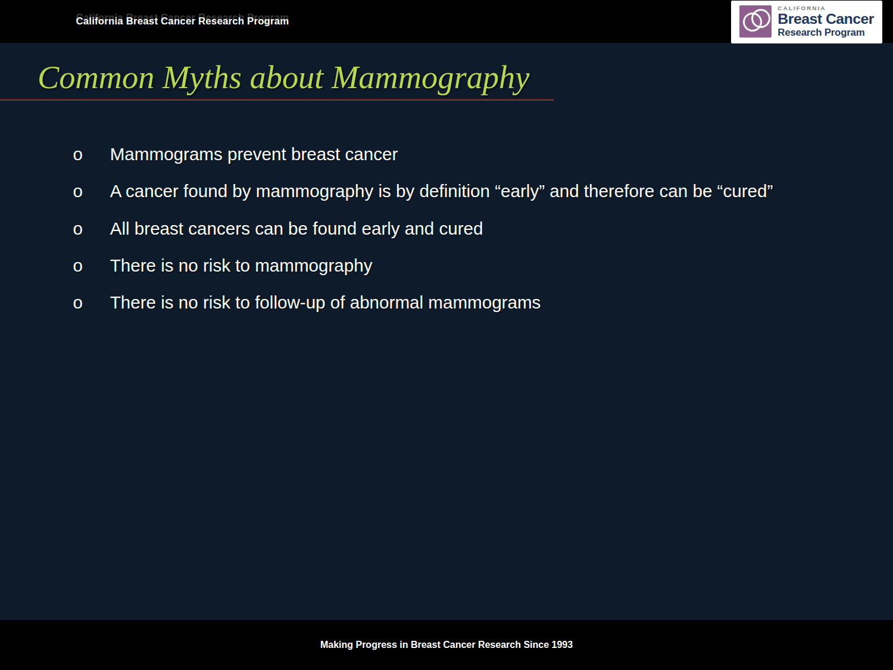California Breast Cancer Research Program California Breast Cancer Research Program
CALIFORNIA
Breast Cancer
Research Program
Common Myths about Mammography
Mammograms prevent breast cancer
A cancer found by mammography is by definition “early” and therefore can be “cured”
All breast cancers can be found early and cured
There is no risk to mammography
There is no risk to follow-up of abnormal mammograms
Making Progress in Breast Cancer Research Since 1993